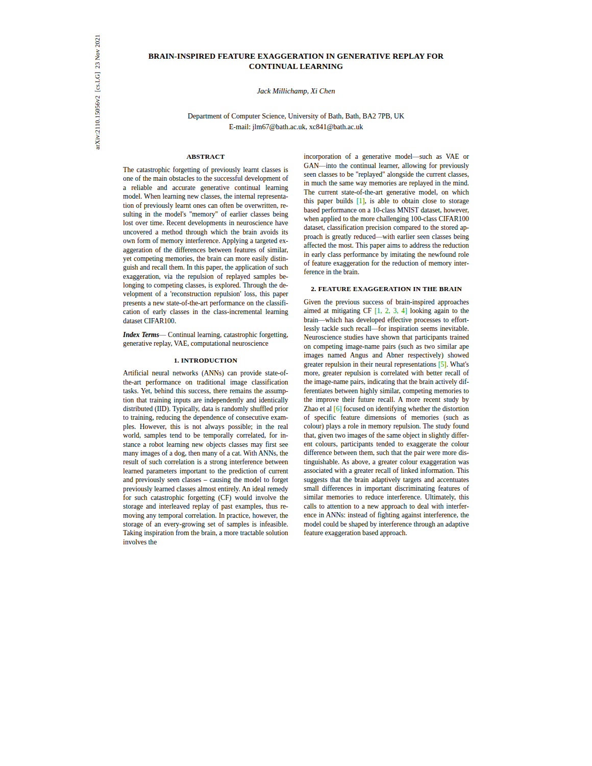arXiv:2110.15056v2 [cs.LG] 23 Nov 2021
BRAIN-INSPIRED FEATURE EXAGGERATION IN GENERATIVE REPLAY FOR
CONTINUAL LEARNING
Jack Millichamp, Xi Chen
Department of Computer Science, University of Bath, Bath, BA2 7PB, UK
E-mail: jlm67@bath.ac.uk, xc841@bath.ac.uk
ABSTRACT
The catastrophic forgetting of previously learnt classes is one of the main obstacles to the successful development of a reliable and accurate generative continual learning model. When learning new classes, the internal representation of previously learnt ones can often be overwritten, resulting in the model's "memory" of earlier classes being lost over time. Recent developments in neuroscience have uncovered a method through which the brain avoids its own form of memory interference. Applying a targeted exaggeration of the differences between features of similar, yet competing memories, the brain can more easily distinguish and recall them. In this paper, the application of such exaggeration, via the repulsion of replayed samples belonging to competing classes, is explored. Through the development of a 'reconstruction repulsion' loss, this paper presents a new state-of-the-art performance on the classification of early classes in the class-incremental learning dataset CIFAR100.
Index Terms— Continual learning, catastrophic forgetting, generative replay, VAE, computational neuroscience
1. INTRODUCTION
Artificial neural networks (ANNs) can provide state-of-the-art performance on traditional image classification tasks. Yet, behind this success, there remains the assumption that training inputs are independently and identically distributed (IID). Typically, data is randomly shuffled prior to training, reducing the dependence of consecutive examples. However, this is not always possible; in the real world, samples tend to be temporally correlated, for instance a robot learning new objects classes may first see many images of a dog, then many of a cat. With ANNs, the result of such correlation is a strong interference between learned parameters important to the prediction of current and previously seen classes – causing the model to forget previously learned classes almost entirely. An ideal remedy for such catastrophic forgetting (CF) would involve the storage and interleaved replay of past examples, thus removing any temporal correlation. In practice, however, the storage of an every-growing set of samples is infeasible. Taking inspiration from the brain, a more tractable solution involves the
incorporation of a generative model—such as VAE or GAN—into the continual learner, allowing for previously seen classes to be "replayed" alongside the current classes, in much the same way memories are replayed in the mind. The current state-of-the-art generative model, on which this paper builds [1], is able to obtain close to storage based performance on a 10-class MNIST dataset, however, when applied to the more challenging 100-class CIFAR100 dataset, classification precision compared to the stored approach is greatly reduced—with earlier seen classes being affected the most. This paper aims to address the reduction in early class performance by imitating the newfound role of feature exaggeration for the reduction of memory interference in the brain.
2. FEATURE EXAGGERATION IN THE BRAIN
Given the previous success of brain-inspired approaches aimed at mitigating CF [1, 2, 3, 4] looking again to the brain—which has developed effective processes to effortlessly tackle such recall—for inspiration seems inevitable. Neuroscience studies have shown that participants trained on competing image-name pairs (such as two similar ape images named Angus and Abner respectively) showed greater repulsion in their neural representations [5]. What's more, greater repulsion is correlated with better recall of the image-name pairs, indicating that the brain actively differentiates between highly similar, competing memories to the improve their future recall. A more recent study by Zhao et al [6] focused on identifying whether the distortion of specific feature dimensions of memories (such as colour) plays a role in memory repulsion. The study found that, given two images of the same object in slightly different colours, participants tended to exaggerate the colour difference between them, such that the pair were more distinguishable. As above, a greater colour exaggeration was associated with a greater recall of linked information. This suggests that the brain adaptively targets and accentuates small differences in important discriminating features of similar memories to reduce interference. Ultimately, this calls to attention to a new approach to deal with interference in ANNs: instead of fighting against interference, the model could be shaped by interference through an adaptive feature exaggeration based approach.